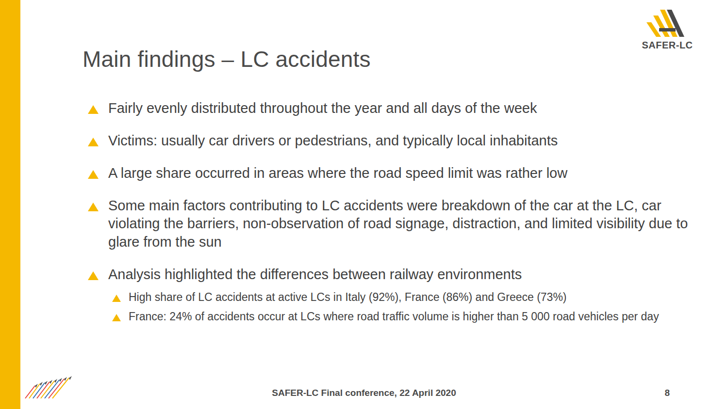SAFER-LC
Main findings – LC accidents
Fairly evenly distributed throughout the year and all days of the week
Victims: usually car drivers or pedestrians, and typically local inhabitants
A large share occurred in areas where the road speed limit was rather low
Some main factors contributing to LC accidents were breakdown of the car at the LC, car violating the barriers, non-observation of road signage, distraction, and limited visibility due to glare from the sun
Analysis highlighted the differences between railway environments
High share of LC accidents at active LCs in Italy (92%), France (86%) and Greece (73%)
France: 24% of accidents occur at LCs where road traffic volume is higher than 5 000 road vehicles per day
SAFER-LC Final conference, 22 April 2020
8